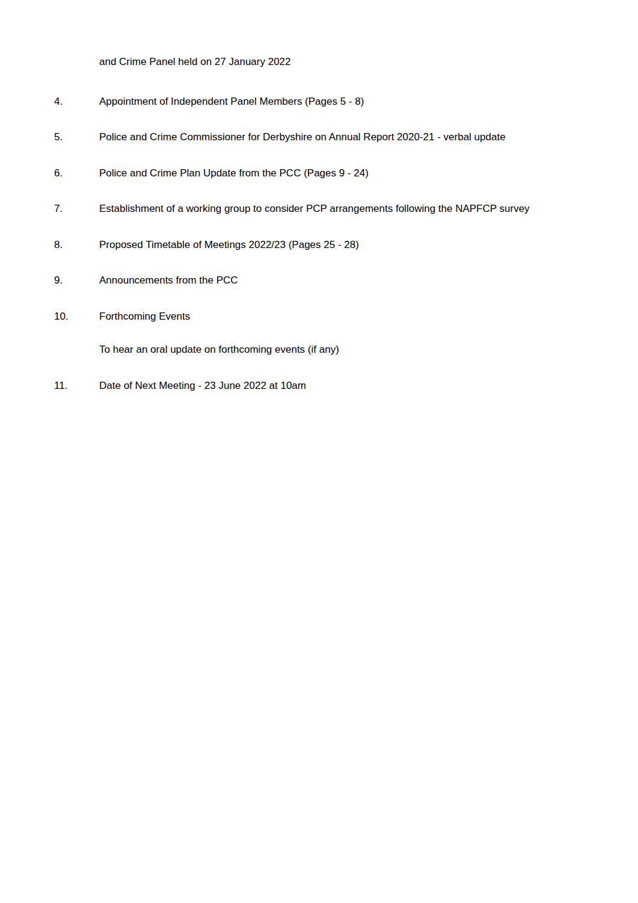and Crime Panel held on 27 January 2022
4.
Appointment of Independent Panel Members (Pages 5 - 8)
5.
Police and Crime Commissioner for Derbyshire on Annual Report 2020-21 - verbal update
6.
Police and Crime Plan Update from the PCC (Pages 9 - 24)
7.
Establishment of a working group to consider PCP arrangements following the NAPFCP survey
8.
Proposed Timetable of Meetings 2022/23 (Pages 25 - 28)
9.
Announcements from the PCC
10.
Forthcoming Events
To hear an oral update on forthcoming events (if any)
11.
Date of Next Meeting - 23 June 2022 at 10am